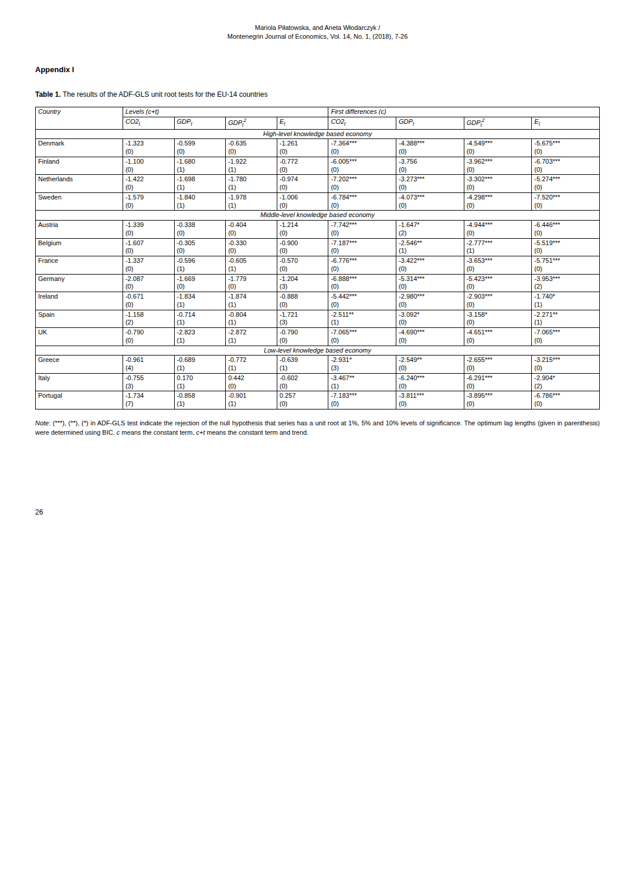Mariola Piłatowska, and Aneta Włodarczyk /
Montenegrin Journal of Economics, Vol. 14, No. 1, (2018), 7-26
Appendix I
Table 1. The results of the ADF-GLS unit root tests for the EU-14 countries
| Country | Levels (c+t) | First differences (c) |
| --- | --- | --- |
| CO2 t | GDP t | GDP t 2 | E t | CO2 t | GDP t | GDP t 2 | E t |
| High-level knowledge based economy |
| Denmark | -1.323 (0) | -0.599 (0) | -0.635 (0) | -1.261 (0) | -7.364*** (0) | -4.388*** (0) | -4.549*** (0) | -5.675*** (0) |
| Finland | -1.100 (0) | -1.680 (1) | -1.922 (1) | -0.772 (0) | -6.005*** (0) | -3.756 (0) | -3.962*** (0) | -6.703*** (0) |
| Netherlands | -1.422 (0) | -1.698 (1) | -1.780 (1) | -0.974 (0) | -7.202*** (0) | -3.273*** (0) | -3.302*** (0) | -5.274*** (0) |
| Sweden | -1.579 (0) | -1.840 (1) | -1.978 (1) | -1.006 (0) | -6.784*** (0) | -4.073*** (0) | -4.298*** (0) | -7.520*** (0) |
| Middle-level knowledge based economy |
| Austria | -1.339 (0) | -0.338 (0) | -0.404 (0) | -1.214 (0) | -7.742*** (0) | -1.647* (2) | -4.944*** (0) | -6.446*** (0) |
| Belgium | -1.607 (0) | -0.305 (0) | -0.330 (0) | -0.900 (0) | -7.187*** (0) | -2.546** (1) | -2.777*** (1) | -5.519*** (0) |
| France | -1.337 (0) | -0.596 (1) | -0.605 (1) | -0.570 (0) | -6.776*** (0) | -3.422*** (0) | -3.653*** (0) | -5.751*** (0) |
| Germany | -2.087 (0) | -1.669 (0) | -1.779 (0) | -1.204 (3) | -6.888*** (0) | -5.314*** (0) | -5.423*** (0) | -3.953*** (2) |
| Ireland | -0.671 (0) | -1.834 (1) | -1.874 (1) | -0.888 (0) | -5.442*** (0) | -2.980*** (0) | -2.903*** (0) | -1.740* (1) |
| Spain | -1.158 (2) | -0.714 (1) | -0.804 (1) | -1.721 (3) | -2.511** (1) | -3.092* (0) | -3.158* (0) | -2.271** (1) |
| UK | -0.790 (0) | -2.823 (1) | -2.872 (1) | -0.790 (0) | -7.065*** (0) | -4.690*** (0) | -4.651*** (0) | -7.065*** (0) |
| Low-level knowledge based economy |
| Greece | -0.961 (4) | -0.689 (1) | -0.772 (1) | -0.639 (1) | -2.931* (3) | -2.549** (0) | -2.655*** (0) | -3.215*** (0) |
| Italy | -0.755 (3) | 0.170 (1) | 0.442 (0) | -0.602 (0) | -3.467** (1) | -6.240*** (0) | -6.291*** (0) | -2.904* (2) |
| Portugal | -1.734 (7) | -0.858 (1) | -0.901 (1) | 0.257 (0) | -7.183*** (0) | -3.811*** (0) | -3.895*** (0) | -6.786*** (0) |
Note: (***), (**), (*) in ADF-GLS test indicate the rejection of the null hypothesis that series has a unit root at 1%, 5% and 10% levels of significance. The optimum lag lengths (given in parenthesis) were determined using BIC. c means the constant term, c+t means the constant term and trend.
26